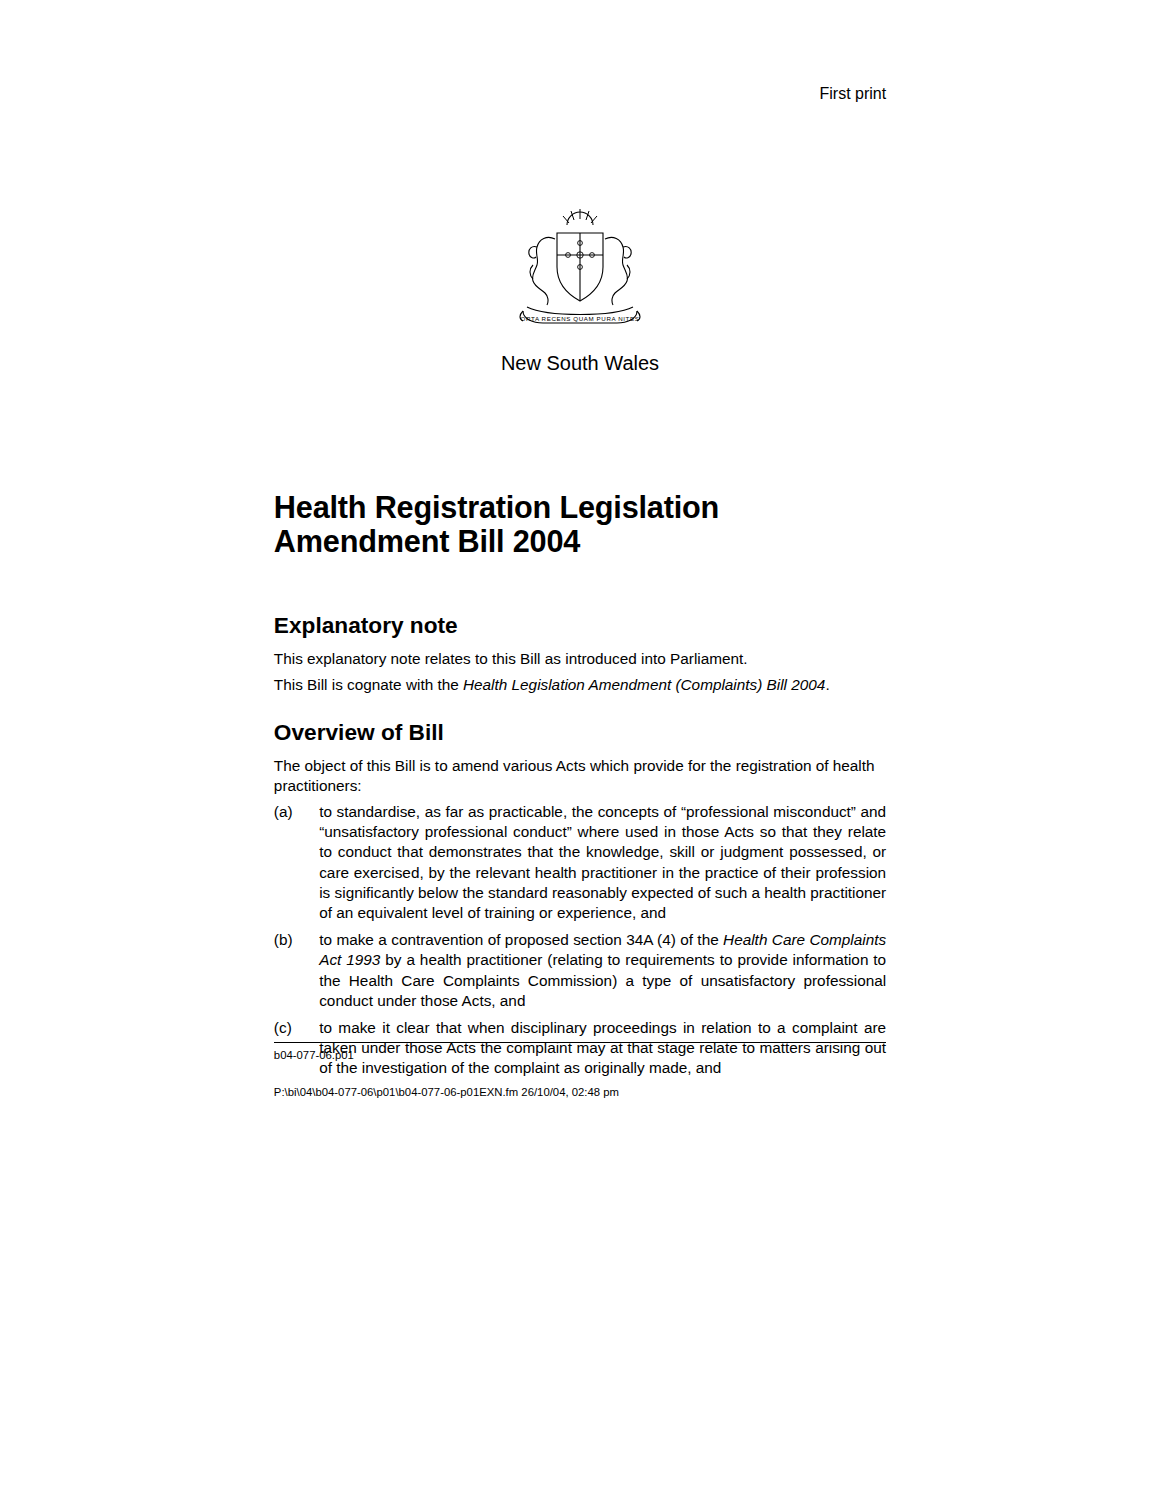First print
ORTA RECENS QUAM PURA NITES
New South Wales
Health Registration Legislation
Amendment Bill 2004
Explanatory note
This explanatory note relates to this Bill as introduced into Parliament.
This Bill is cognate with the Health Legislation Amendment (Complaints) Bill 2004.
Overview of Bill
The object of this Bill is to amend various Acts which provide for the registration of health practitioners:
(a) to standardise, as far as practicable, the concepts of “professional misconduct” and “unsatisfactory professional conduct” where used in those Acts so that they relate to conduct that demonstrates that the knowledge, skill or judgment possessed, or care exercised, by the relevant health practitioner in the practice of their profession is significantly below the standard reasonably expected of such a health practitioner of an equivalent level of training or experience, and
(b) to make a contravention of proposed section 34A (4) of the Health Care Complaints Act 1993 by a health practitioner (relating to requirements to provide information to the Health Care Complaints Commission) a type of unsatisfactory professional conduct under those Acts, and
(c) to make it clear that when disciplinary proceedings in relation to a complaint are taken under those Acts the complaint may at that stage relate to matters arising out of the investigation of the complaint as originally made, and
b04-077-06.p01
P:\bi\04\b04-077-06\p01\b04-077-06-p01EXN.fm 26/10/04, 02:48 pm